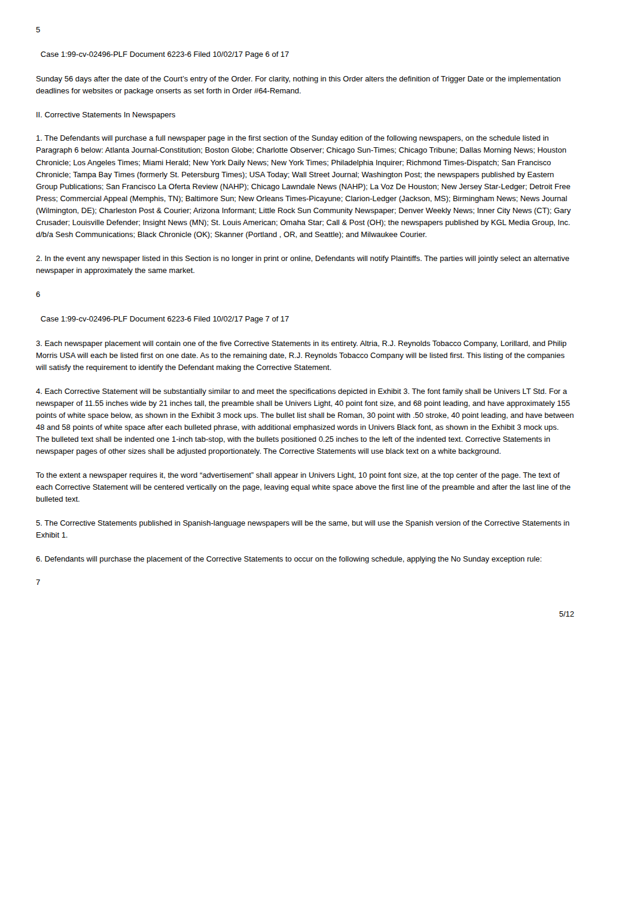5
Case 1:99-cv-02496-PLF Document 6223-6 Filed 10/02/17 Page 6 of 17
Sunday 56 days after the date of the Court’s entry of the Order. For clarity, nothing in this Order alters the definition of Trigger Date or the implementation deadlines for websites or package onserts as set forth in Order #64-Remand.
II. Corrective Statements In Newspapers
1. The Defendants will purchase a full newspaper page in the first section of the Sunday edition of the following newspapers, on the schedule listed in Paragraph 6 below: Atlanta Journal-Constitution; Boston Globe; Charlotte Observer; Chicago Sun-Times; Chicago Tribune; Dallas Morning News; Houston Chronicle; Los Angeles Times; Miami Herald; New York Daily News; New York Times; Philadelphia Inquirer; Richmond Times-Dispatch; San Francisco Chronicle; Tampa Bay Times (formerly St. Petersburg Times); USA Today; Wall Street Journal; Washington Post; the newspapers published by Eastern Group Publications; San Francisco La Oferta Review (NAHP); Chicago Lawndale News (NAHP); La Voz De Houston; New Jersey Star-Ledger; Detroit Free Press; Commercial Appeal (Memphis, TN); Baltimore Sun; New Orleans Times-Picayune; Clarion-Ledger (Jackson, MS); Birmingham News; News Journal (Wilmington, DE); Charleston Post & Courier; Arizona Informant; Little Rock Sun Community Newspaper; Denver Weekly News; Inner City News (CT); Gary Crusader; Louisville Defender; Insight News (MN); St. Louis American; Omaha Star; Call & Post (OH); the newspapers published by KGL Media Group, Inc. d/b/a Sesh Communications; Black Chronicle (OK); Skanner (Portland , OR, and Seattle); and Milwaukee Courier.
2. In the event any newspaper listed in this Section is no longer in print or online, Defendants will notify Plaintiffs. The parties will jointly select an alternative newspaper in approximately the same market.
6
Case 1:99-cv-02496-PLF Document 6223-6 Filed 10/02/17 Page 7 of 17
3. Each newspaper placement will contain one of the five Corrective Statements in its entirety. Altria, R.J. Reynolds Tobacco Company, Lorillard, and Philip Morris USA will each be listed first on one date. As to the remaining date, R.J. Reynolds Tobacco Company will be listed first. This listing of the companies will satisfy the requirement to identify the Defendant making the Corrective Statement.
4. Each Corrective Statement will be substantially similar to and meet the specifications depicted in Exhibit 3. The font family shall be Univers LT Std. For a newspaper of 11.55 inches wide by 21 inches tall, the preamble shall be Univers Light, 40 point font size, and 68 point leading, and have approximately 155 points of white space below, as shown in the Exhibit 3 mock ups. The bullet list shall be Roman, 30 point with .50 stroke, 40 point leading, and have between 48 and 58 points of white space after each bulleted phrase, with additional emphasized words in Univers Black font, as shown in the Exhibit 3 mock ups. The bulleted text shall be indented one 1-inch tab-stop, with the bullets positioned 0.25 inches to the left of the indented text. Corrective Statements in newspaper pages of other sizes shall be adjusted proportionately. The Corrective Statements will use black text on a white background.
To the extent a newspaper requires it, the word “advertisement” shall appear in Univers Light, 10 point font size, at the top center of the page. The text of each Corrective Statement will be centered vertically on the page, leaving equal white space above the first line of the preamble and after the last line of the bulleted text.
5. The Corrective Statements published in Spanish-language newspapers will be the same, but will use the Spanish version of the Corrective Statements in Exhibit 1.
6. Defendants will purchase the placement of the Corrective Statements to occur on the following schedule, applying the No Sunday exception rule:
7
5/12